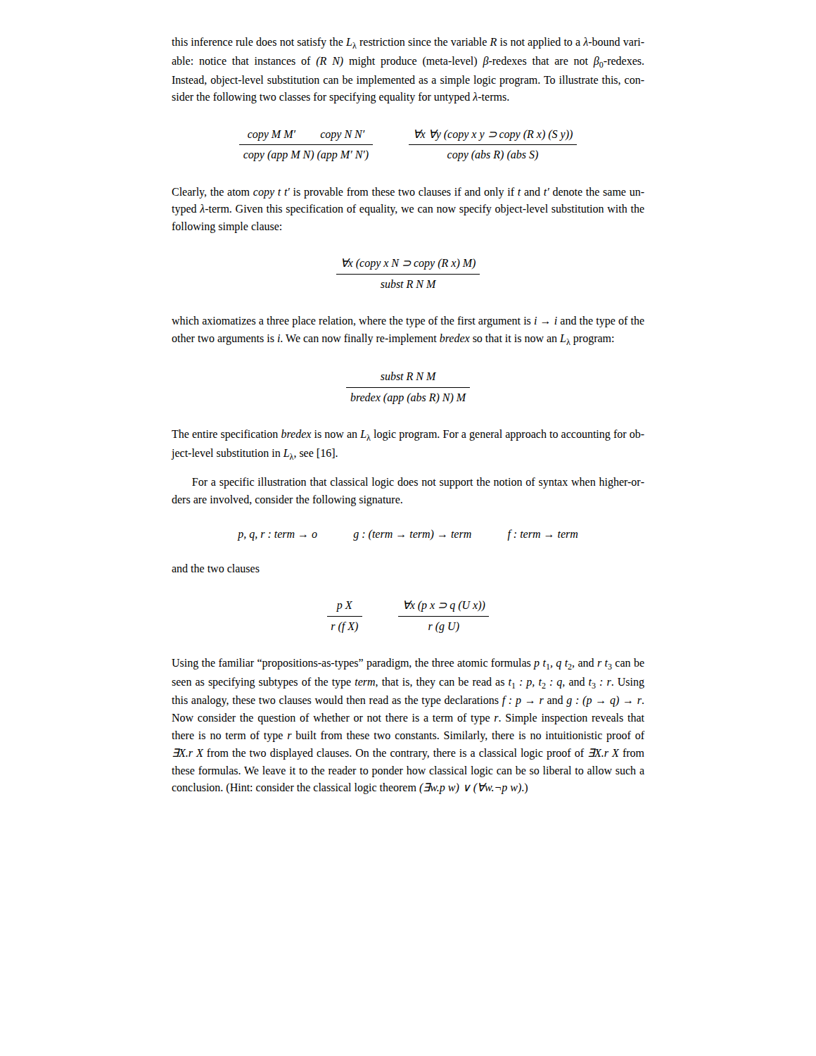this inference rule does not satisfy the Lλ restriction since the variable R is not applied to a λ-bound variable: notice that instances of (R N) might produce (meta-level) β-redexes that are not β0-redexes. Instead, object-level substitution can be implemented as a simple logic program. To illustrate this, consider the following two classes for specifying equality for untyped λ-terms.
| / copy M M′ copy N N′ / / copy (app M N) (app M′ N′) / | / ∀x ∀y (copy x y ⊃ copy (R x) (S y)) / / copy (abs R) (abs S) / |
Clearly, the atom copy t t′ is provable from these two clauses if and only if t and t′ denote the same untyped λ-term. Given this specification of equality, we can now specify object-level substitution with the following simple clause:
| ∀x (copy x N ⊃ copy (R x) M) |
| subst R N M |
which axiomatizes a three place relation, where the type of the first argument is i → i and the type of the other two arguments is i. We can now finally re-implement bredex so that it is now an Lλ program:
| subst R N M |
| bredex (app (abs R) N) M |
The entire specification bredex is now an Lλ logic program. For a general approach to accounting for object-level substitution in Lλ, see [16].
For a specific illustration that classical logic does not support the notion of syntax when higher-orders are involved, consider the following signature.
p, q, r : term → o g : (term → term) → term f : term → term
and the two clauses
| / p X / / r (f X) / | / ∀x (p x ⊃ q (U x)) / / r (g U) / |
Using the familiar “propositions-as-types” paradigm, the three atomic formulas p t1, q t2, and r t3 can be seen as specifying subtypes of the type term, that is, they can be read as t1 : p, t2 : q, and t3 : r. Using this analogy, these two clauses would then read as the type declarations f : p → r and g : (p → q) → r. Now consider the question of whether or not there is a term of type r. Simple inspection reveals that there is no term of type r built from these two constants. Similarly, there is no intuitionistic proof of ∃X.r X from the two displayed clauses. On the contrary, there is a classical logic proof of ∃X.r X from these formulas. We leave it to the reader to ponder how classical logic can be so liberal to allow such a conclusion. (Hint: consider the classical logic theorem (∃w.p w) ∨ (∀w.¬p w).)